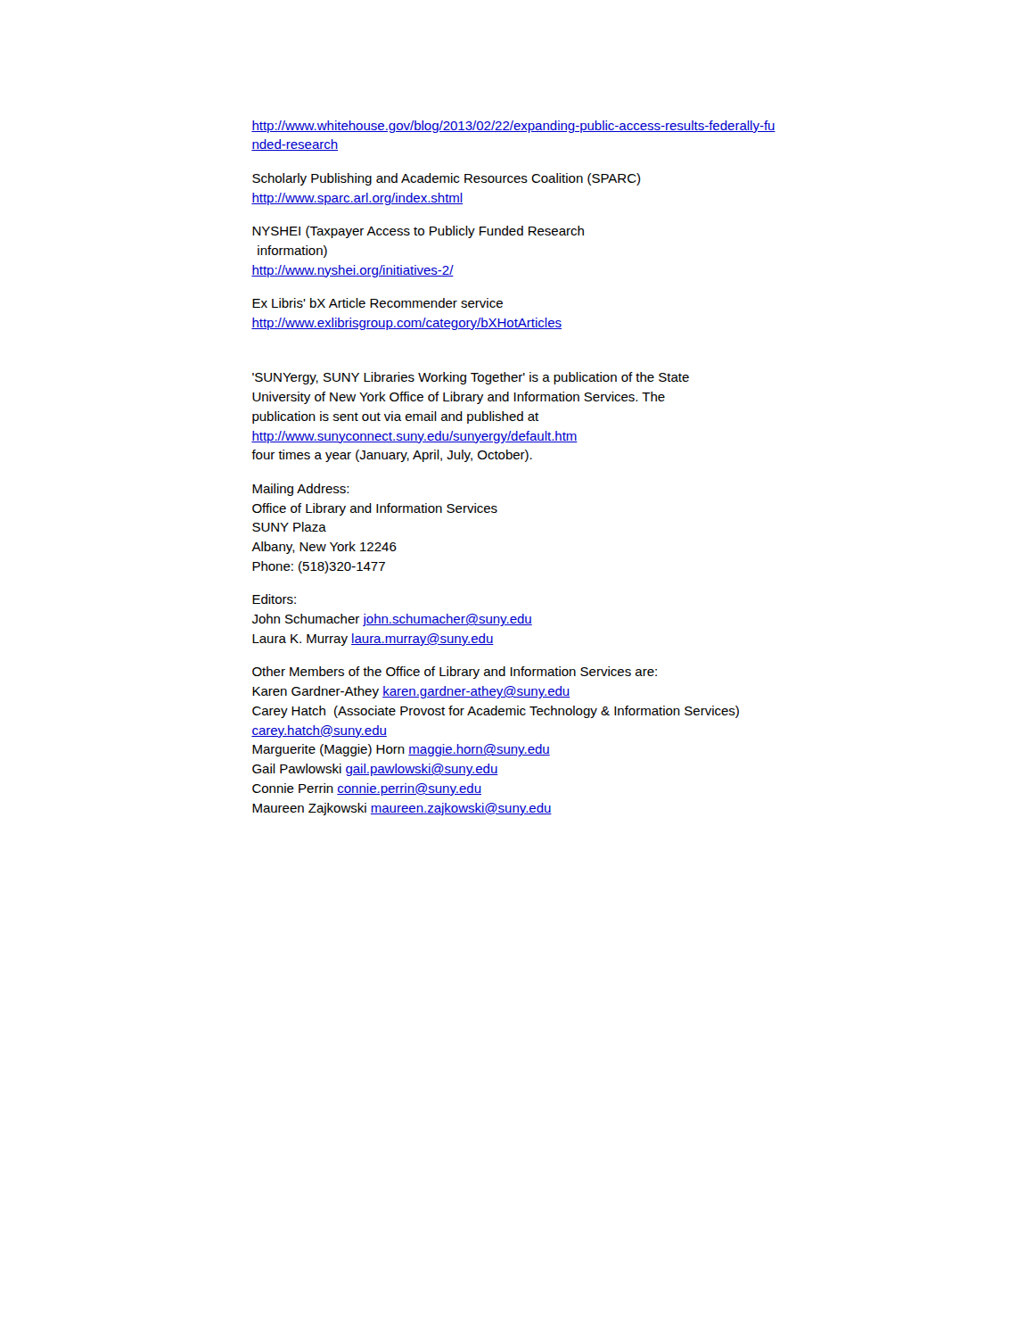http://www.whitehouse.gov/blog/2013/02/22/expanding-public-access-results-federally-funded-research
Scholarly Publishing and Academic Resources Coalition (SPARC)
http://www.sparc.arl.org/index.shtml
NYSHEI (Taxpayer Access to Publicly Funded Research
information)
http://www.nyshei.org/initiatives-2/
Ex Libris' bX Article Recommender service
http://www.exlibrisgroup.com/category/bXHotArticles
'SUNYergy, SUNY Libraries Working Together' is a publication of the State
University of New York Office of Library and Information Services. The
publication is sent out via email and published at
http://www.sunyconnect.suny.edu/sunyergy/default.htm
four times a year (January, April, July, October).
Mailing Address:
Office of Library and Information Services
SUNY Plaza
Albany, New York 12246
Phone: (518)320-1477
Editors:
John Schumacher john.schumacher@suny.edu
Laura K. Murray laura.murray@suny.edu
Other Members of the Office of Library and Information Services are:
Karen Gardner-Athey karen.gardner-athey@suny.edu
Carey Hatch (Associate Provost for Academic Technology & Information Services)
carey.hatch@suny.edu
Marguerite (Maggie) Horn maggie.horn@suny.edu
Gail Pawlowski gail.pawlowski@suny.edu
Connie Perrin connie.perrin@suny.edu
Maureen Zajkowski maureen.zajkowski@suny.edu